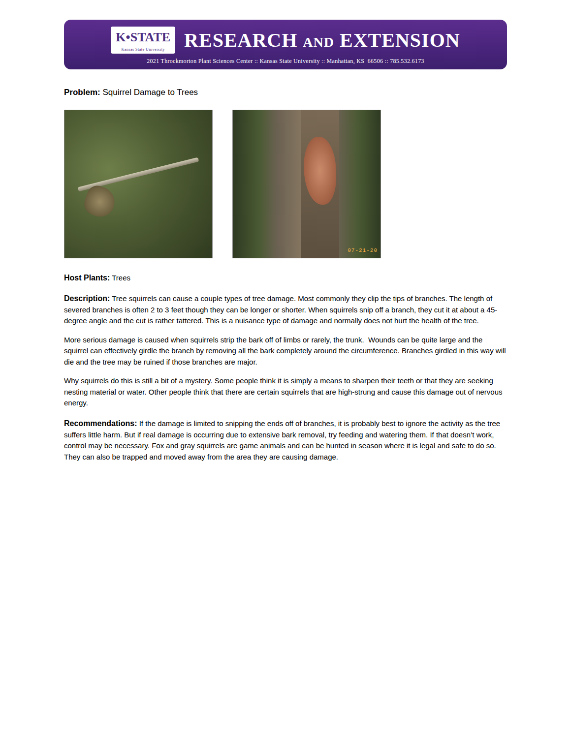K•STATEKansas State University
RESEARCH AND EXTENSION
2021 Throckmorton Plant Sciences Center :: Kansas State University :: Manhattan, KS 66506 :: 785.532.6173
Problem: Squirrel Damage to Trees
07-21-20
Host Plants: Trees
Description: Tree squirrels can cause a couple types of tree damage. Most commonly they clip the tips of branches. The length of severed branches is often 2 to 3 feet though they can be longer or shorter. When squirrels snip off a branch, they cut it at about a 45-degree angle and the cut is rather tattered. This is a nuisance type of damage and normally does not hurt the health of the tree.
More serious damage is caused when squirrels strip the bark off of limbs or rarely, the trunk. Wounds can be quite large and the squirrel can effectively girdle the branch by removing all the bark completely around the circumference. Branches girdled in this way will die and the tree may be ruined if those branches are major.
Why squirrels do this is still a bit of a mystery. Some people think it is simply a means to sharpen their teeth or that they are seeking nesting material or water. Other people think that there are certain squirrels that are high-strung and cause this damage out of nervous energy.
Recommendations: If the damage is limited to snipping the ends off of branches, it is probably best to ignore the activity as the tree suffers little harm. But if real damage is occurring due to extensive bark removal, try feeding and watering them. If that doesn’t work, control may be necessary. Fox and gray squirrels are game animals and can be hunted in season where it is legal and safe to do so. They can also be trapped and moved away from the area they are causing damage.